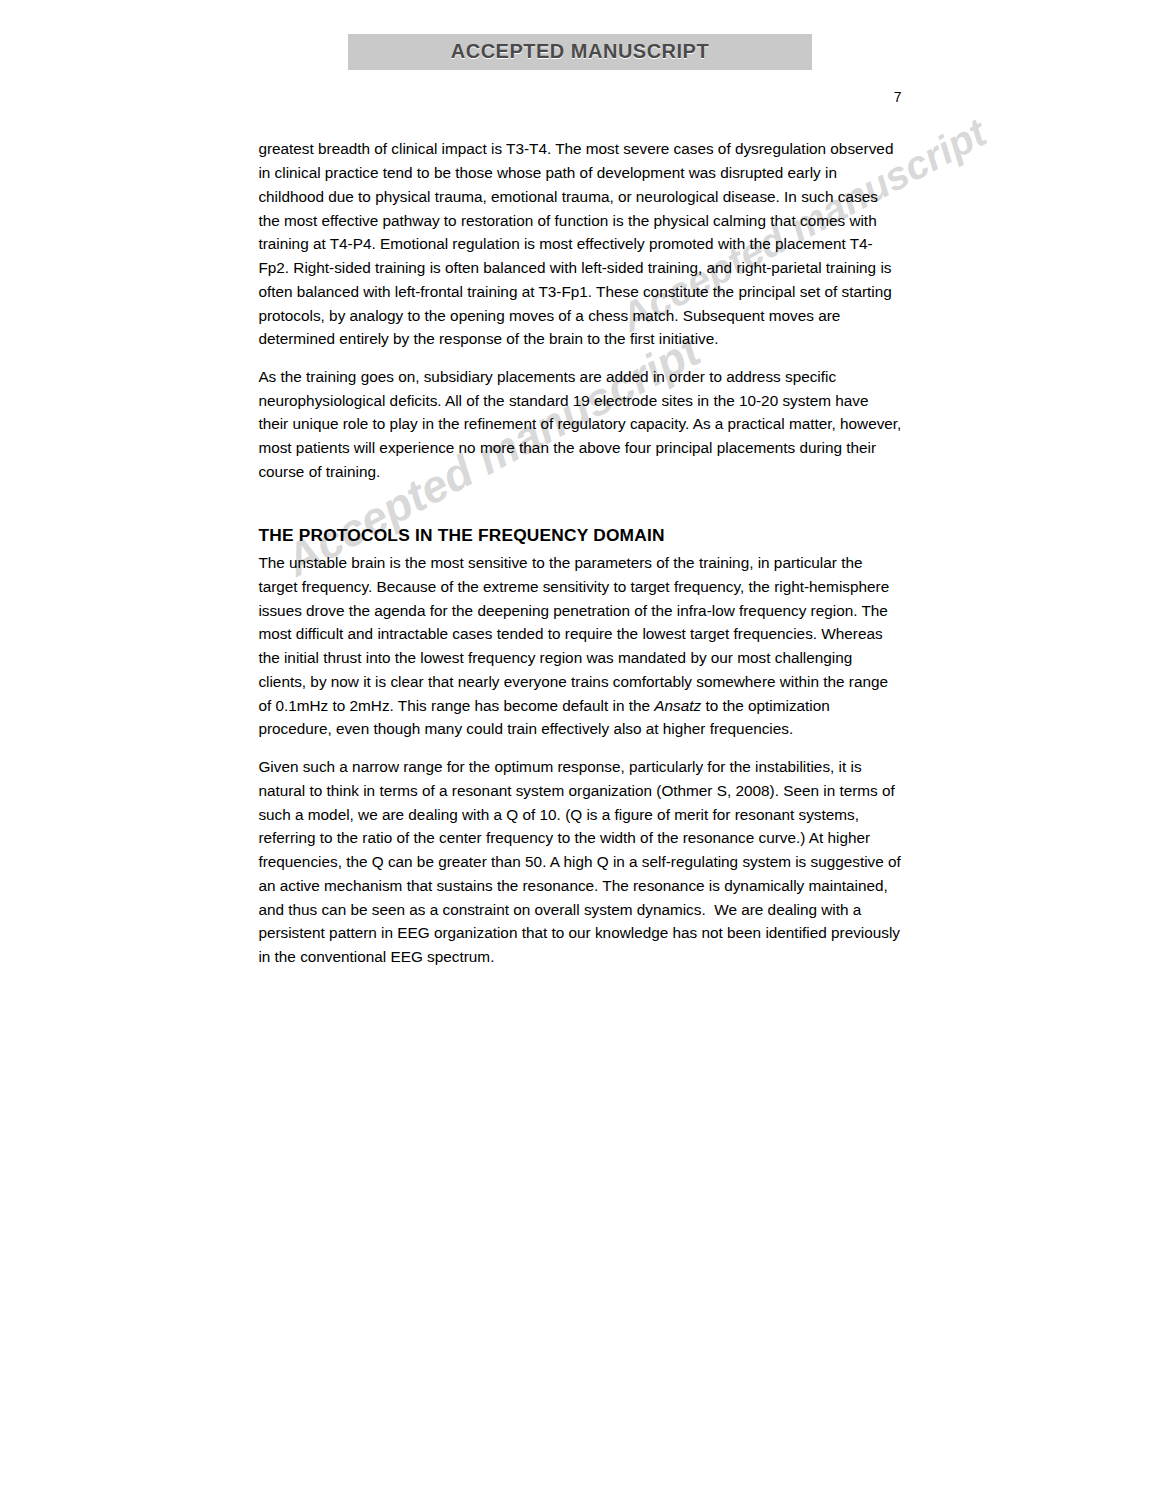ACCEPTED MANUSCRIPT
7
Accepted manuscript
Accepted manuscript
greatest breadth of clinical impact is T3-T4. The most severe cases of dysregulation observed in clinical practice tend to be those whose path of development was disrupted early in childhood due to physical trauma, emotional trauma, or neurological disease. In such cases the most effective pathway to restoration of function is the physical calming that comes with training at T4-P4. Emotional regulation is most effectively promoted with the placement T4-Fp2. Right-sided training is often balanced with left-sided training, and right-parietal training is often balanced with left-frontal training at T3-Fp1. These constitute the principal set of starting protocols, by analogy to the opening moves of a chess match. Subsequent moves are determined entirely by the response of the brain to the first initiative.
As the training goes on, subsidiary placements are added in order to address specific neurophysiological deficits. All of the standard 19 electrode sites in the 10-20 system have their unique role to play in the refinement of regulatory capacity. As a practical matter, however, most patients will experience no more than the above four principal placements during their course of training.
THE PROTOCOLS IN THE FREQUENCY DOMAIN
The unstable brain is the most sensitive to the parameters of the training, in particular the target frequency. Because of the extreme sensitivity to target frequency, the right-hemisphere issues drove the agenda for the deepening penetration of the infra-low frequency region. The most difficult and intractable cases tended to require the lowest target frequencies. Whereas the initial thrust into the lowest frequency region was mandated by our most challenging clients, by now it is clear that nearly everyone trains comfortably somewhere within the range of 0.1mHz to 2mHz. This range has become default in the Ansatz to the optimization procedure, even though many could train effectively also at higher frequencies.
Given such a narrow range for the optimum response, particularly for the instabilities, it is natural to think in terms of a resonant system organization (Othmer S, 2008). Seen in terms of such a model, we are dealing with a Q of 10. (Q is a figure of merit for resonant systems, referring to the ratio of the center frequency to the width of the resonance curve.) At higher frequencies, the Q can be greater than 50. A high Q in a self-regulating system is suggestive of an active mechanism that sustains the resonance. The resonance is dynamically maintained, and thus can be seen as a constraint on overall system dynamics. We are dealing with a persistent pattern in EEG organization that to our knowledge has not been identified previously in the conventional EEG spectrum.